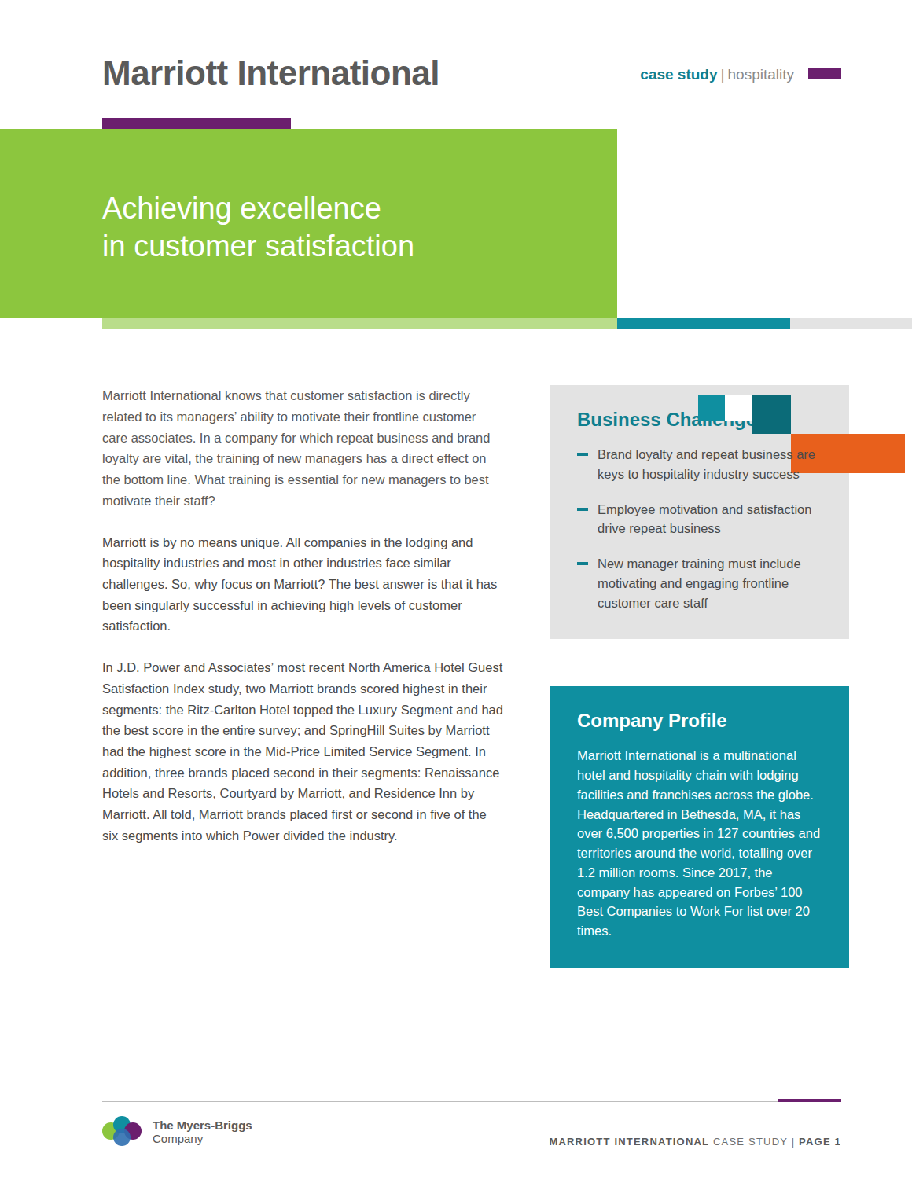Marriott International
case study|hospitality
Achieving excellence
in customer satisfaction
Marriott International knows that customer satisfaction is directly related to its managers’ ability to motivate their frontline customer care associates. In a company for which repeat business and brand loyalty are vital, the training of new managers has a direct effect on the bottom line. What training is essential for new managers to best motivate their staff?
Marriott is by no means unique. All companies in the lodging and hospitality industries and most in other industries face similar challenges. So, why focus on Marriott? The best answer is that it has been singularly successful in achieving high levels of customer satisfaction.
In J.D. Power and Associates’ most recent North America Hotel Guest Satisfaction Index study, two Marriott brands scored highest in their segments: the Ritz-Carlton Hotel topped the Luxury Segment and had the best score in the entire survey; and SpringHill Suites by Marriott had the highest score in the Mid-Price Limited Service Segment. In addition, three brands placed second in their segments: Renaissance Hotels and Resorts, Courtyard by Marriott, and Residence Inn by Marriott. All told, Marriott brands placed first or second in five of the six segments into which Power divided the industry.
Business Challenges
Brand loyalty and repeat business are keys to hospitality industry success
Employee motivation and satisfaction drive repeat business
New manager training must include motivating and engaging frontline customer care staff
Company Profile
Marriott International is a multinational hotel and hospitality chain with lodging facilities and franchises across the globe. Headquartered in Bethesda, MA, it has over 6,500 properties in 127 countries and territories around the world, totalling over 1.2 million rooms. Since 2017, the company has appeared on Forbes’ 100 Best Companies to Work For list over 20 times.
The Myers-Briggs Company
Marriott International Case Study | Page 1